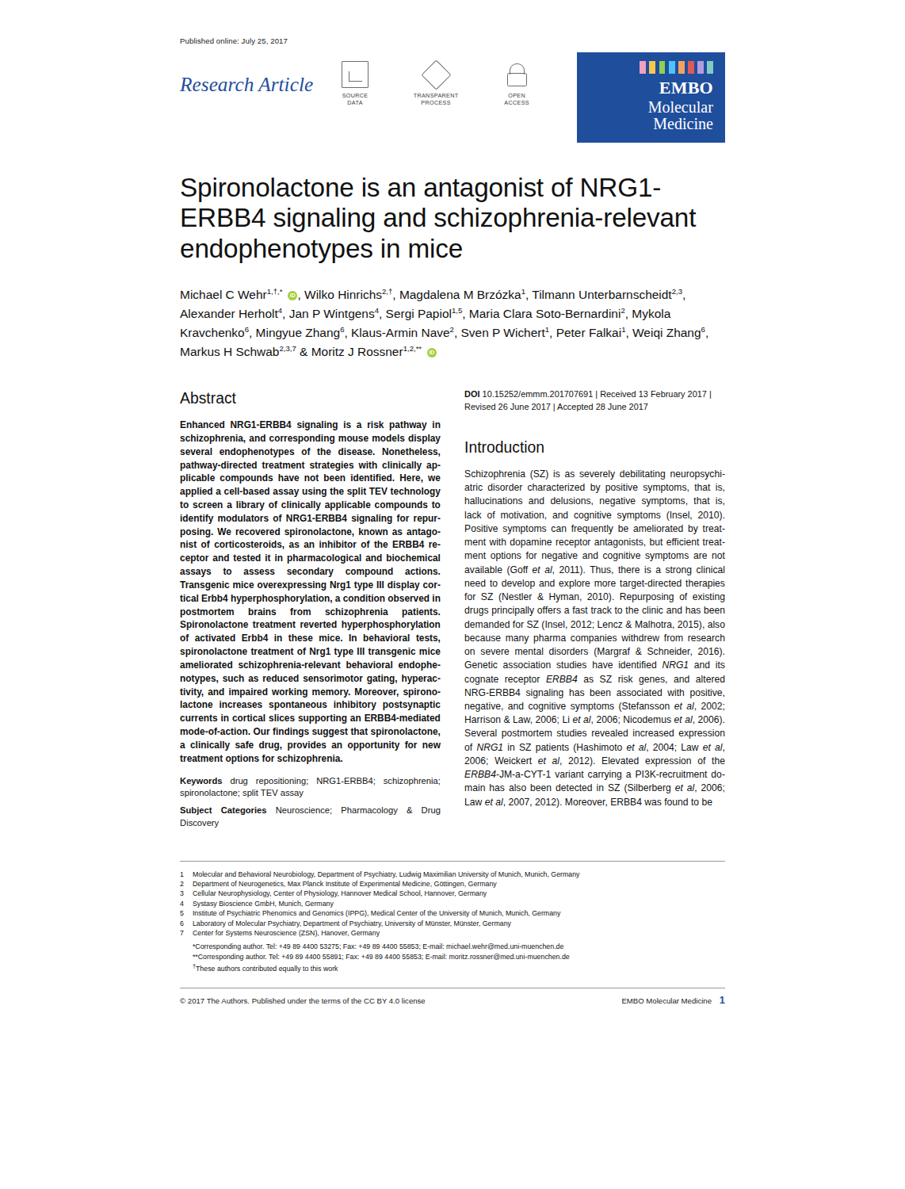Published online: July 25, 2017
Research Article
Source
Data
Transparent
Process
Open
Access
EMBO
Molecular Medicine
Spironolactone is an antagonist of NRG1-ERBB4 signaling and schizophrenia-relevant endophenotypes in mice
Michael C Wehr1,†,* iD, Wilko Hinrichs2,†, Magdalena M Brzózka1, Tilmann Unterbarnscheidt2,3, Alexander Herholt4, Jan P Wintgens4, Sergi Papiol1,5, Maria Clara Soto-Bernardini2, Mykola Kravchenko6, Mingyue Zhang6, Klaus-Armin Nave2, Sven P Wichert1, Peter Falkai1, Weiqi Zhang6, Markus H Schwab2,3,7 & Moritz J Rossner1,2,** iD
Abstract
Enhanced NRG1-ERBB4 signaling is a risk pathway in schizophrenia, and corresponding mouse models display several endophenotypes of the disease. Nonetheless, pathway-directed treatment strategies with clinically applicable compounds have not been identified. Here, we applied a cell-based assay using the split TEV technology to screen a library of clinically applicable compounds to identify modulators of NRG1-ERBB4 signaling for repurposing. We recovered spironolactone, known as antagonist of corticosteroids, as an inhibitor of the ERBB4 receptor and tested it in pharmacological and biochemical assays to assess secondary compound actions. Transgenic mice overexpressing Nrg1 type III display cortical Erbb4 hyperphosphorylation, a condition observed in postmortem brains from schizophrenia patients. Spironolactone treatment reverted hyperphosphorylation of activated Erbb4 in these mice. In behavioral tests, spironolactone treatment of Nrg1 type III transgenic mice ameliorated schizophrenia-relevant behavioral endophenotypes, such as reduced sensorimotor gating, hyperactivity, and impaired working memory. Moreover, spironolactone increases spontaneous inhibitory postsynaptic currents in cortical slices supporting an ERBB4-mediated mode-of-action. Our findings suggest that spironolactone, a clinically safe drug, provides an opportunity for new treatment options for schizophrenia.
Keywords drug repositioning; NRG1-ERBB4; schizophrenia; spironolactone; split TEV assay
Subject Categories Neuroscience; Pharmacology & Drug Discovery
DOI 10.15252/emmm.201707691 | Received 13 February 2017 | Revised 26 June 2017 | Accepted 28 June 2017
Introduction
Schizophrenia (SZ) is as severely debilitating neuropsychiatric disorder characterized by positive symptoms, that is, hallucinations and delusions, negative symptoms, that is, lack of motivation, and cognitive symptoms (Insel, 2010). Positive symptoms can frequently be ameliorated by treatment with dopamine receptor antagonists, but efficient treatment options for negative and cognitive symptoms are not available (Goff et al, 2011). Thus, there is a strong clinical need to develop and explore more target-directed therapies for SZ (Nestler & Hyman, 2010). Repurposing of existing drugs principally offers a fast track to the clinic and has been demanded for SZ (Insel, 2012; Lencz & Malhotra, 2015), also because many pharma companies withdrew from research on severe mental disorders (Margraf & Schneider, 2016). Genetic association studies have identified NRG1 and its cognate receptor ERBB4 as SZ risk genes, and altered NRG-ERBB4 signaling has been associated with positive, negative, and cognitive symptoms (Stefansson et al, 2002; Harrison & Law, 2006; Li et al, 2006; Nicodemus et al, 2006). Several postmortem studies revealed increased expression of NRG1 in SZ patients (Hashimoto et al, 2004; Law et al, 2006; Weickert et al, 2012). Elevated expression of the ERBB4-JM-a-CYT-1 variant carrying a PI3K-recruitment domain has also been detected in SZ (Silberberg et al, 2006; Law et al, 2007, 2012). Moreover, ERBB4 was found to be
1 Molecular and Behavioral Neurobiology, Department of Psychiatry, Ludwig Maximilian University of Munich, Munich, Germany
2 Department of Neurogenetics, Max Planck Institute of Experimental Medicine, Göttingen, Germany
3 Cellular Neurophysiology, Center of Physiology, Hannover Medical School, Hannover, Germany
4 Systasy Bioscience GmbH, Munich, Germany
5 Institute of Psychiatric Phenomics and Genomics (IPPG), Medical Center of the University of Munich, Munich, Germany
6 Laboratory of Molecular Psychiatry, Department of Psychiatry, University of Münster, Münster, Germany
7 Center for Systems Neuroscience (ZSN), Hanover, Germany
*Corresponding author. Tel: +49 89 4400 53275; Fax: +49 89 4400 55853; E-mail: michael.wehr@med.uni-muenchen.de
**Corresponding author. Tel: +49 89 4400 55891; Fax: +49 89 4400 55853; E-mail: moritz.rossner@med.uni-muenchen.de
†These authors contributed equally to this work
© 2017 The Authors. Published under the terms of the CC BY 4.0 license
EMBO Molecular Medicine 1